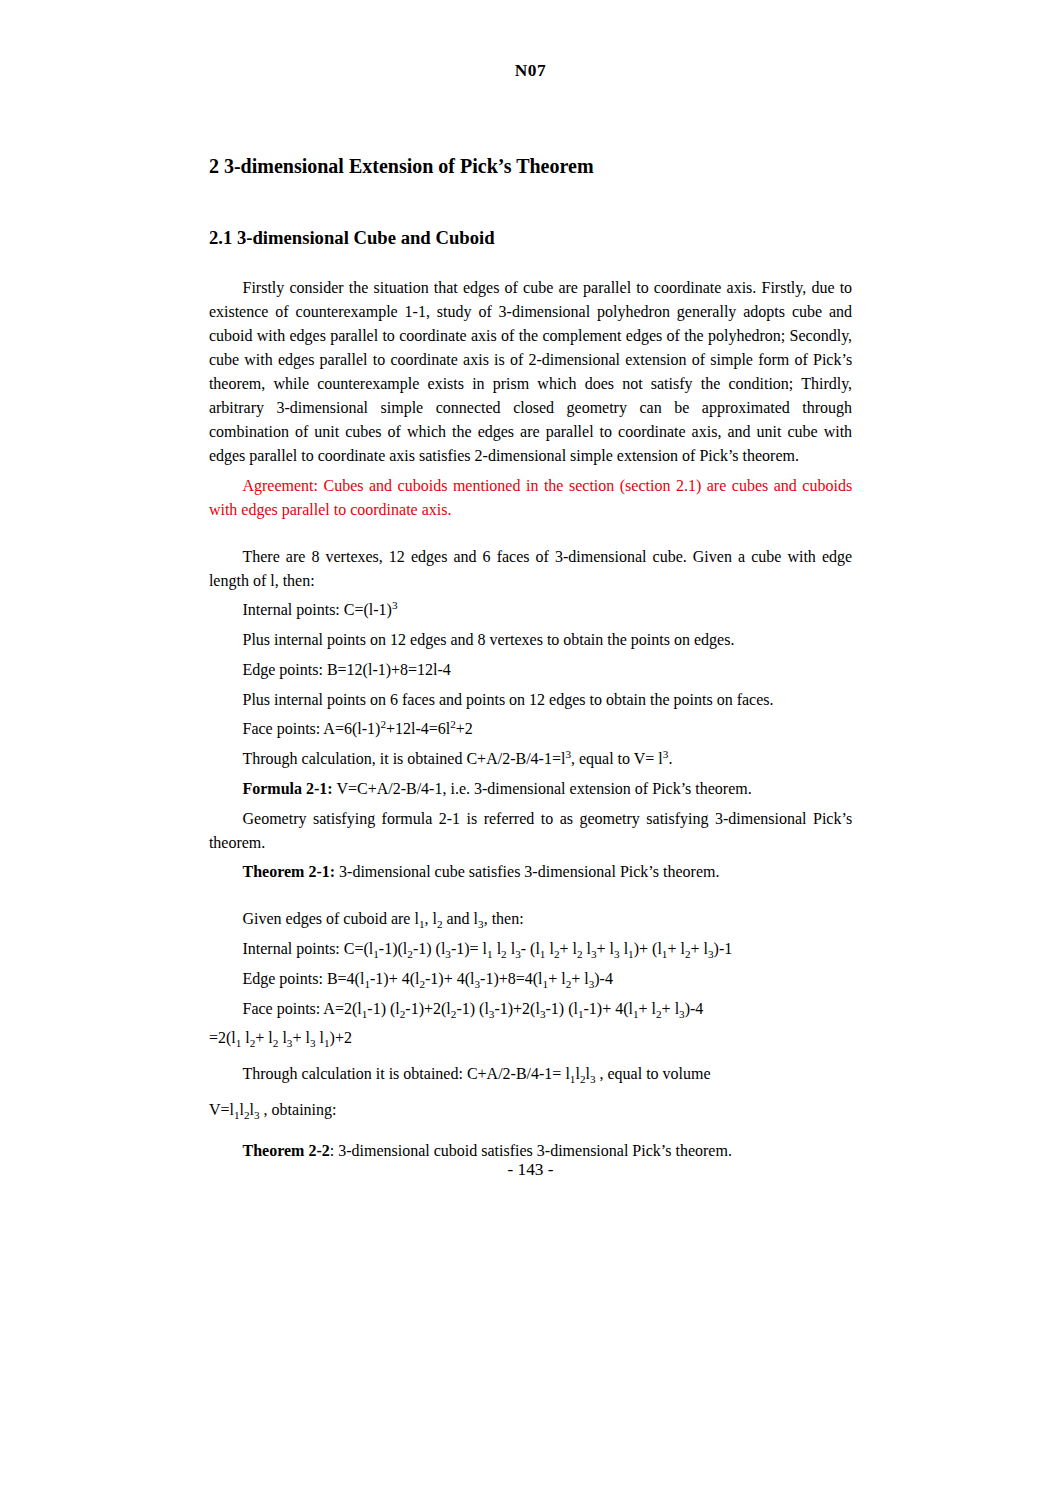N07
2 3-dimensional Extension of Pick’s Theorem
2.1 3-dimensional Cube and Cuboid
Firstly consider the situation that edges of cube are parallel to coordinate axis. Firstly, due to existence of counterexample 1-1, study of 3-dimensional polyhedron generally adopts cube and cuboid with edges parallel to coordinate axis of the complement edges of the polyhedron; Secondly, cube with edges parallel to coordinate axis is of 2-dimensional extension of simple form of Pick’s theorem, while counterexample exists in prism which does not satisfy the condition; Thirdly, arbitrary 3-dimensional simple connected closed geometry can be approximated through combination of unit cubes of which the edges are parallel to coordinate axis, and unit cube with edges parallel to coordinate axis satisfies 2-dimensional simple extension of Pick’s theorem.
Agreement: Cubes and cuboids mentioned in the section (section 2.1) are cubes and cuboids with edges parallel to coordinate axis.
There are 8 vertexes, 12 edges and 6 faces of 3-dimensional cube. Given a cube with edge length of l, then:
Internal points: C=(l-1)3
Plus internal points on 12 edges and 8 vertexes to obtain the points on edges.
Edge points: B=12(l-1)+8=12l-4
Plus internal points on 6 faces and points on 12 edges to obtain the points on faces.
Face points: A=6(l-1)2+12l-4=6l2+2
Through calculation, it is obtained C+A/2-B/4-1=l3, equal to V= l3.
Formula 2-1: V=C+A/2-B/4-1, i.e. 3-dimensional extension of Pick’s theorem.
Geometry satisfying formula 2-1 is referred to as geometry satisfying 3-dimensional Pick’s theorem.
Theorem 2-1: 3-dimensional cube satisfies 3-dimensional Pick’s theorem.
Given edges of cuboid are l1, l2 and l3, then:
Internal points: C=(l1-1)(l2-1) (l3-1)= l1 l2 l3- (l1 l2+ l2 l3+ l3 l1)+ (l1+ l2+ l3)-1
Edge points: B=4(l1-1)+ 4(l2-1)+ 4(l3-1)+8=4(l1+ l2+ l3)-4
Face points: A=2(l1-1) (l2-1)+2(l2-1) (l3-1)+2(l3-1) (l1-1)+ 4(l1+ l2+ l3)-4
=2(l1 l2+ l2 l3+ l3 l1)+2
Through calculation it is obtained: C+A/2-B/4-1= l1l2l3 , equal to volume
V=l1l2l3 , obtaining:
Theorem 2-2: 3-dimensional cuboid satisfies 3-dimensional Pick’s theorem.
- 143 -